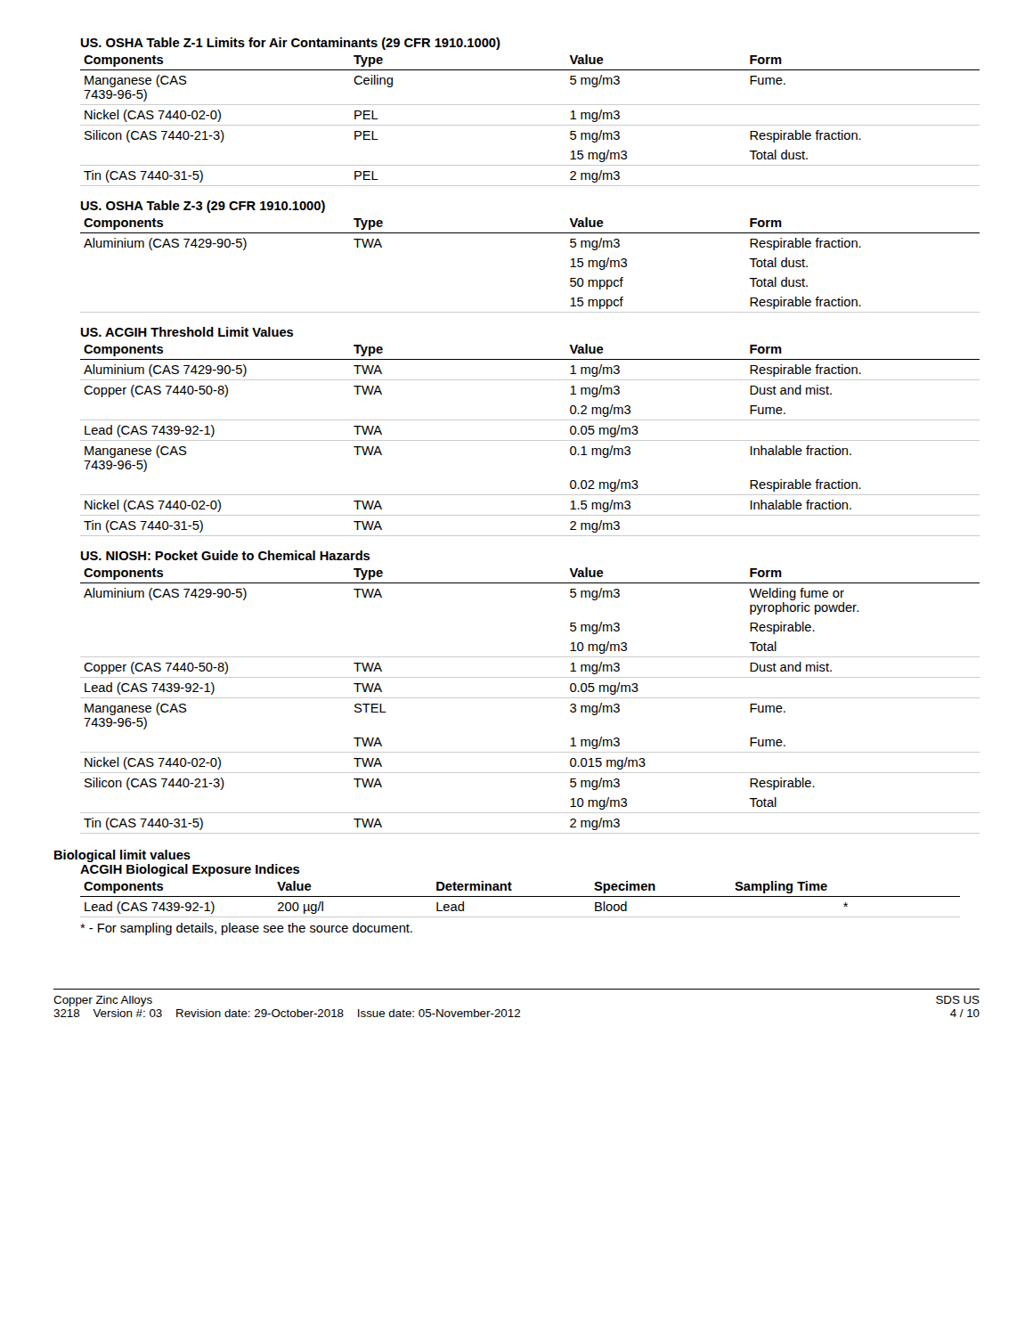US. OSHA Table Z-1 Limits for Air Contaminants (29 CFR 1910.1000)
| Components | Type | Value | Form |
| --- | --- | --- | --- |
| Manganese (CAS 7439-96-5) | Ceiling | 5 mg/m3 | Fume. |
| Nickel (CAS 7440-02-0) | PEL | 1 mg/m3 | |
| Silicon (CAS 7440-21-3) | PEL | 5 mg/m3 | Respirable fraction. |
| | | 15 mg/m3 | Total dust. |
| Tin (CAS 7440-31-5) | PEL | 2 mg/m3 | |
US. OSHA Table Z-3 (29 CFR 1910.1000)
| Components | Type | Value | Form |
| --- | --- | --- | --- |
| Aluminium (CAS 7429-90-5) | TWA | 5 mg/m3 | Respirable fraction. |
| | | 15 mg/m3 | Total dust. |
| | | 50 mppcf | Total dust. |
| | | 15 mppcf | Respirable fraction. |
US. ACGIH Threshold Limit Values
| Components | Type | Value | Form |
| --- | --- | --- | --- |
| Aluminium (CAS 7429-90-5) | TWA | 1 mg/m3 | Respirable fraction. |
| Copper (CAS 7440-50-8) | TWA | 1 mg/m3 | Dust and mist. |
| | | 0.2 mg/m3 | Fume. |
| Lead (CAS 7439-92-1) | TWA | 0.05 mg/m3 | |
| Manganese (CAS 7439-96-5) | TWA | 0.1 mg/m3 | Inhalable fraction. |
| | | 0.02 mg/m3 | Respirable fraction. |
| Nickel (CAS 7440-02-0) | TWA | 1.5 mg/m3 | Inhalable fraction. |
| Tin (CAS 7440-31-5) | TWA | 2 mg/m3 | |
US. NIOSH: Pocket Guide to Chemical Hazards
| Components | Type | Value | Form |
| --- | --- | --- | --- |
| Aluminium (CAS 7429-90-5) | TWA | 5 mg/m3 | Welding fume or pyrophoric powder. |
| | | 5 mg/m3 | Respirable. |
| | | 10 mg/m3 | Total |
| Copper (CAS 7440-50-8) | TWA | 1 mg/m3 | Dust and mist. |
| Lead (CAS 7439-92-1) | TWA | 0.05 mg/m3 | |
| Manganese (CAS 7439-96-5) | STEL | 3 mg/m3 | Fume. |
| | TWA | 1 mg/m3 | Fume. |
| Nickel (CAS 7440-02-0) | TWA | 0.015 mg/m3 | |
| Silicon (CAS 7440-21-3) | TWA | 5 mg/m3 | Respirable. |
| | | 10 mg/m3 | Total |
| Tin (CAS 7440-31-5) | TWA | 2 mg/m3 | |
Biological limit values
ACGIH Biological Exposure Indices
| Components | Value | Determinant | Specimen | Sampling Time |
| --- | --- | --- | --- | --- |
| Lead (CAS 7439-92-1) | 200 µg/l | Lead | Blood | * |
* - For sampling details, please see the source document.
Copper Zinc Alloys
3218 Version #: 03 Revision date: 29-October-2018 Issue date: 05-November-2012
SDS US
4 / 10